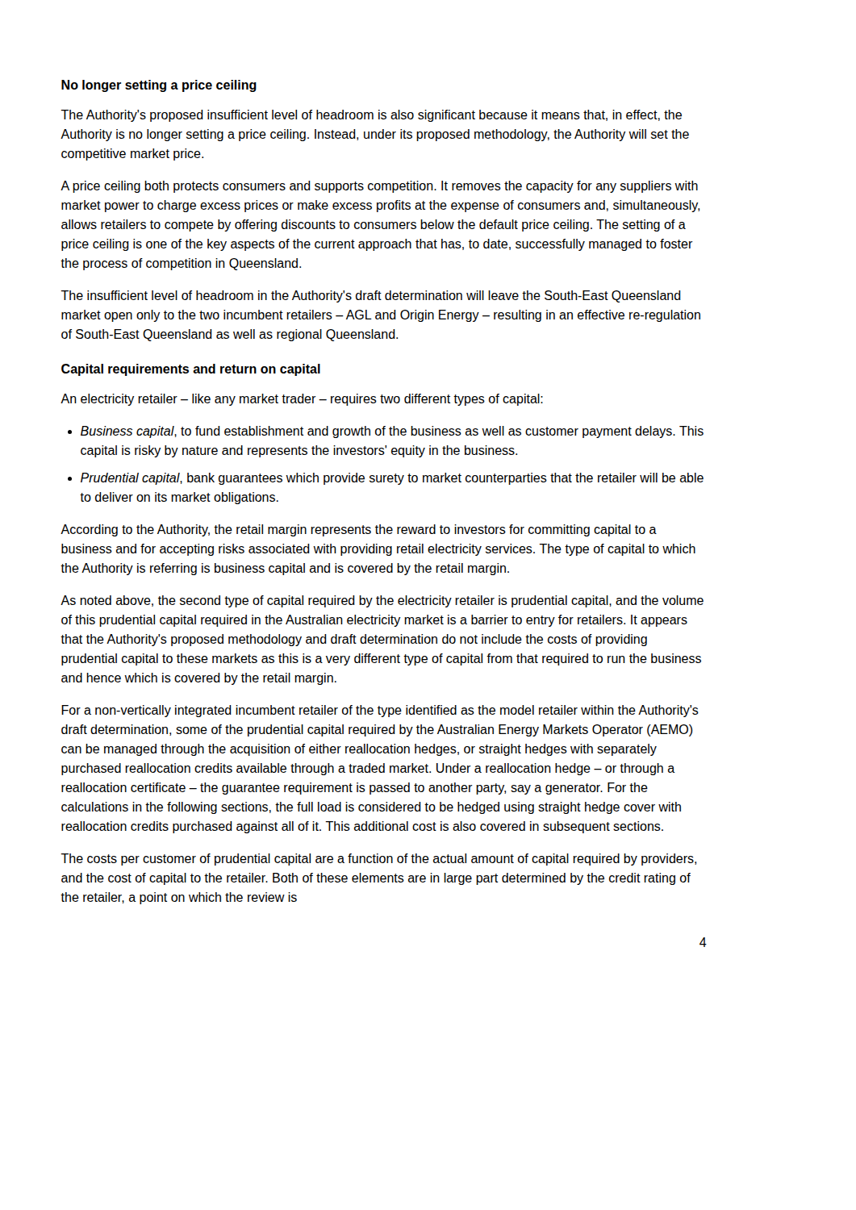No longer setting a price ceiling
The Authority's proposed insufficient level of headroom is also significant because it means that, in effect, the Authority is no longer setting a price ceiling. Instead, under its proposed methodology, the Authority will set the competitive market price.
A price ceiling both protects consumers and supports competition. It removes the capacity for any suppliers with market power to charge excess prices or make excess profits at the expense of consumers and, simultaneously, allows retailers to compete by offering discounts to consumers below the default price ceiling. The setting of a price ceiling is one of the key aspects of the current approach that has, to date, successfully managed to foster the process of competition in Queensland.
The insufficient level of headroom in the Authority's draft determination will leave the South-East Queensland market open only to the two incumbent retailers – AGL and Origin Energy – resulting in an effective re-regulation of South-East Queensland as well as regional Queensland.
Capital requirements and return on capital
An electricity retailer – like any market trader – requires two different types of capital:
Business capital, to fund establishment and growth of the business as well as customer payment delays. This capital is risky by nature and represents the investors' equity in the business.
Prudential capital, bank guarantees which provide surety to market counterparties that the retailer will be able to deliver on its market obligations.
According to the Authority, the retail margin represents the reward to investors for committing capital to a business and for accepting risks associated with providing retail electricity services. The type of capital to which the Authority is referring is business capital and is covered by the retail margin.
As noted above, the second type of capital required by the electricity retailer is prudential capital, and the volume of this prudential capital required in the Australian electricity market is a barrier to entry for retailers. It appears that the Authority's proposed methodology and draft determination do not include the costs of providing prudential capital to these markets as this is a very different type of capital from that required to run the business and hence which is covered by the retail margin.
For a non-vertically integrated incumbent retailer of the type identified as the model retailer within the Authority's draft determination, some of the prudential capital required by the Australian Energy Markets Operator (AEMO) can be managed through the acquisition of either reallocation hedges, or straight hedges with separately purchased reallocation credits available through a traded market. Under a reallocation hedge – or through a reallocation certificate – the guarantee requirement is passed to another party, say a generator. For the calculations in the following sections, the full load is considered to be hedged using straight hedge cover with reallocation credits purchased against all of it. This additional cost is also covered in subsequent sections.
The costs per customer of prudential capital are a function of the actual amount of capital required by providers, and the cost of capital to the retailer. Both of these elements are in large part determined by the credit rating of the retailer, a point on which the review is
4